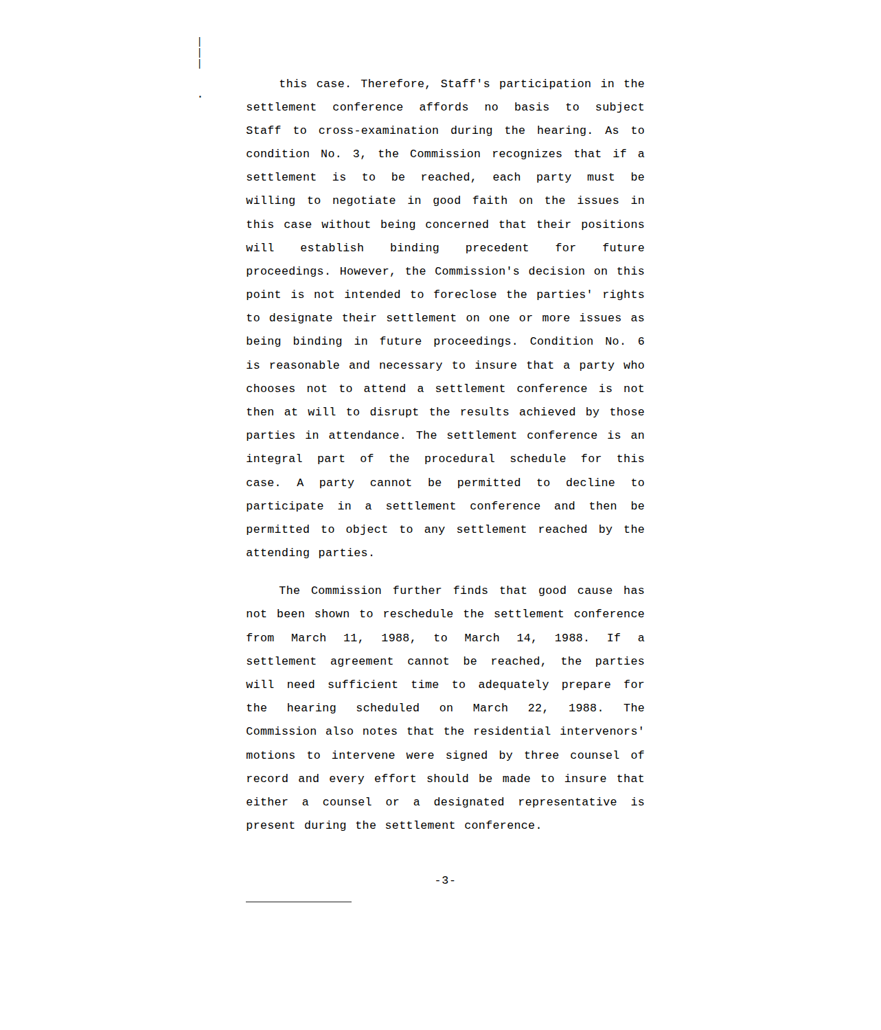|
|
|
.
this case. Therefore, Staff's participation in the settlement conference affords no basis to subject Staff to cross-examination during the hearing. As to condition No. 3, the Commission recognizes that if a settlement is to be reached, each party must be willing to negotiate in good faith on the issues in this case without being concerned that their positions will establish binding precedent for future proceedings. However, the Commission's decision on this point is not intended to foreclose the parties' rights to designate their settlement on one or more issues as being binding in future proceedings. Condition No. 6 is reasonable and necessary to insure that a party who chooses not to attend a settlement conference is not then at will to disrupt the results achieved by those parties in attendance. The settlement conference is an integral part of the procedural schedule for this case. A party cannot be permitted to decline to participate in a settlement conference and then be permitted to object to any settlement reached by the attending parties.
The Commission further finds that good cause has not been shown to reschedule the settlement conference from March 11, 1988, to March 14, 1988. If a settlement agreement cannot be reached, the parties will need sufficient time to adequately prepare for the hearing scheduled on March 22, 1988. The Commission also notes that the residential intervenors' motions to intervene were signed by three counsel of record and every effort should be made to insure that either a counsel or a designated representative is present during the settlement conference.
-3-